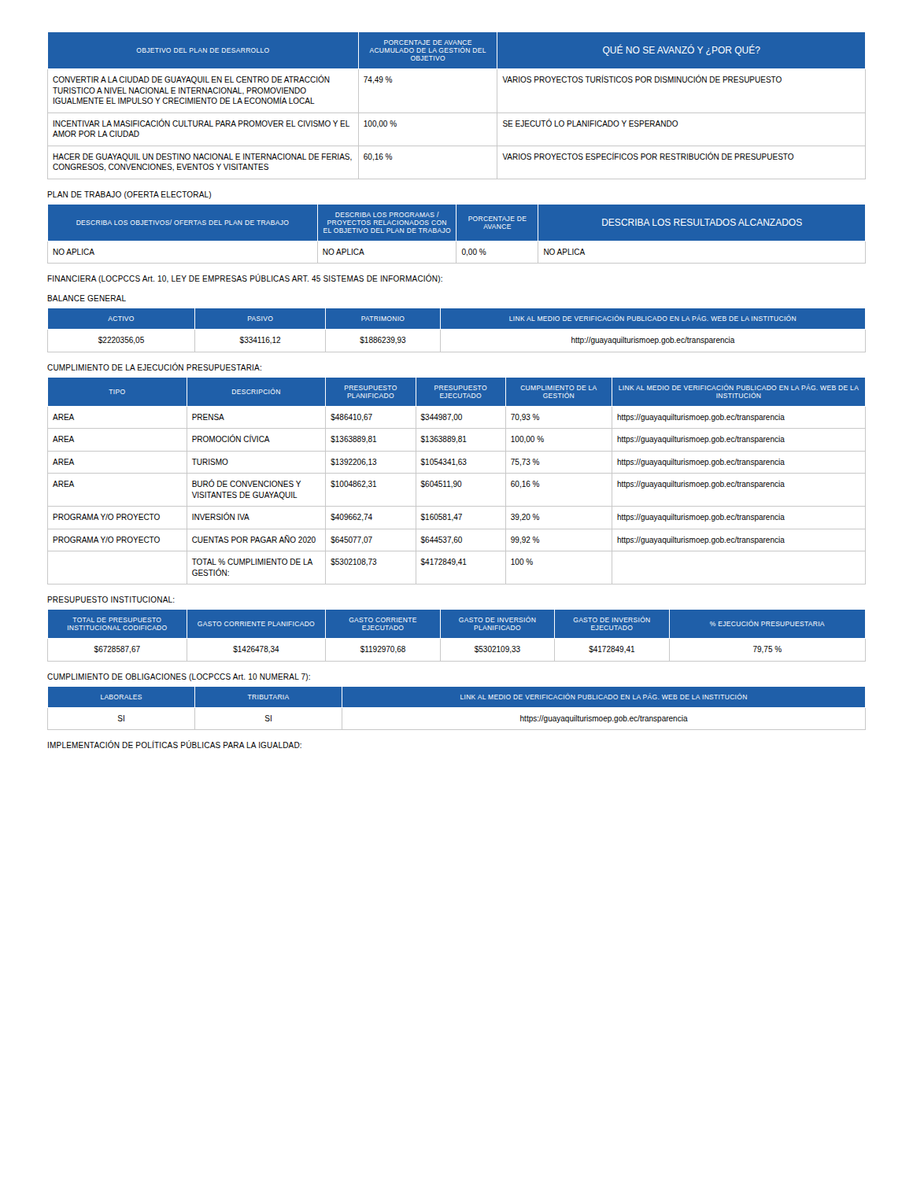| Objetivo del Plan de Desarrollo | Porcentaje de avance acumulado de la gestión del objetivo | Qué no se avanzó y ¿por qué? |
| --- | --- | --- |
| CONVERTIR A LA CIUDAD DE GUAYAQUIL EN EL CENTRO DE ATRACCIÓN TURISTICO A NIVEL NACIONAL E INTERNACIONAL, PROMOVIENDO IGUALMENTE EL IMPULSO Y CRECIMIENTO DE LA ECONOMÍA LOCAL | 74,49 % | VARIOS PROYECTOS TURÍSTICOS POR DISMINUCIÓN DE PRESUPUESTO |
| INCENTIVAR LA MASIFICACIÓN CULTURAL PARA PROMOVER EL CIVISMO Y EL AMOR POR LA CIUDAD | 100,00 % | SE EJECUTÓ LO PLANIFICADO Y ESPERANDO |
| HACER DE GUAYAQUIL UN DESTINO NACIONAL E INTERNACIONAL DE FERIAS, CONGRESOS, CONVENCIONES, EVENTOS Y VISITANTES | 60,16 % | VARIOS PROYECTOS ESPECÍFICOS POR RESTRIBUCIÓN DE PRESUPUESTO |
PLAN DE TRABAJO (OFERTA ELECTORAL)
| Describa los objetivos/ ofertas del plan de trabajo | Describa los programas / proyectos relacionados con el objetivo del plan de trabajo | Porcentaje de avance | Describa los resultados alcanzados |
| --- | --- | --- | --- |
| NO APLICA | NO APLICA | 0,00 % | NO APLICA |
FINANCIERA (LOCPCCS Art. 10, LEY DE EMPRESAS PÚBLICAS ART. 45 SISTEMAS DE INFORMACIÓN):
BALANCE GENERAL
| Activo | Pasivo | Patrimonio | Link al medio de verificación publicado en la pág. web de la institución |
| --- | --- | --- | --- |
| $2220356,05 | $334116,12 | $1886239,93 | http://guayaquilturismoep.gob.ec/transparencia |
CUMPLIMIENTO DE LA EJECUCIÓN PRESUPUESTARIA:
| Tipo | Descripción | Presupuesto planificado | Presupuesto ejecutado | Cumplimiento de la gestión | Link al medio de verificación publicado en la pág. web de la institución |
| --- | --- | --- | --- | --- | --- |
| AREA | PRENSA | $486410,67 | $344987,00 | 70,93 % | https://guayaquilturismoep.gob.ec/transparencia |
| AREA | PROMOCIÓN CÍVICA | $1363889,81 | $1363889,81 | 100,00 % | https://guayaquilturismoep.gob.ec/transparencia |
| AREA | TURISMO | $1392206,13 | $1054341,63 | 75,73 % | https://guayaquilturismoep.gob.ec/transparencia |
| AREA | BURÓ DE CONVENCIONES Y VISITANTES DE GUAYAQUIL | $1004862,31 | $604511,90 | 60,16 % | https://guayaquilturismoep.gob.ec/transparencia |
| PROGRAMA Y/O PROYECTO | INVERSIÓN IVA | $409662,74 | $160581,47 | 39,20 % | https://guayaquilturismoep.gob.ec/transparencia |
| PROGRAMA Y/O PROYECTO | CUENTAS POR PAGAR AÑO 2020 | $645077,07 | $644537,60 | 99,92 % | https://guayaquilturismoep.gob.ec/transparencia |
| | TOTAL % CUMPLIMIENTO DE LA GESTIÓN: | $5302108,73 | $4172849,41 | 100 % | |
PRESUPUESTO INSTITUCIONAL:
| Total de presupuesto institucional codificado | Gasto corriente planificado | Gasto corriente ejecutado | Gasto de inversión planificado | Gasto de inversión ejecutado | % Ejecución presupuestaria |
| --- | --- | --- | --- | --- | --- |
| $6728587,67 | $1426478,34 | $1192970,68 | $5302109,33 | $4172849,41 | 79,75 % |
CUMPLIMIENTO DE OBLIGACIONES (LOCPCCS Art. 10 NUMERAL 7):
| Laborales | Tributaria | Link al medio de verificación publicado en la pág. web de la institución |
| --- | --- | --- |
| SI | SI | https://guayaquilturismoep.gob.ec/transparencia |
IMPLEMENTACIÓN DE POLÍTICAS PÚBLICAS PARA LA IGUALDAD: